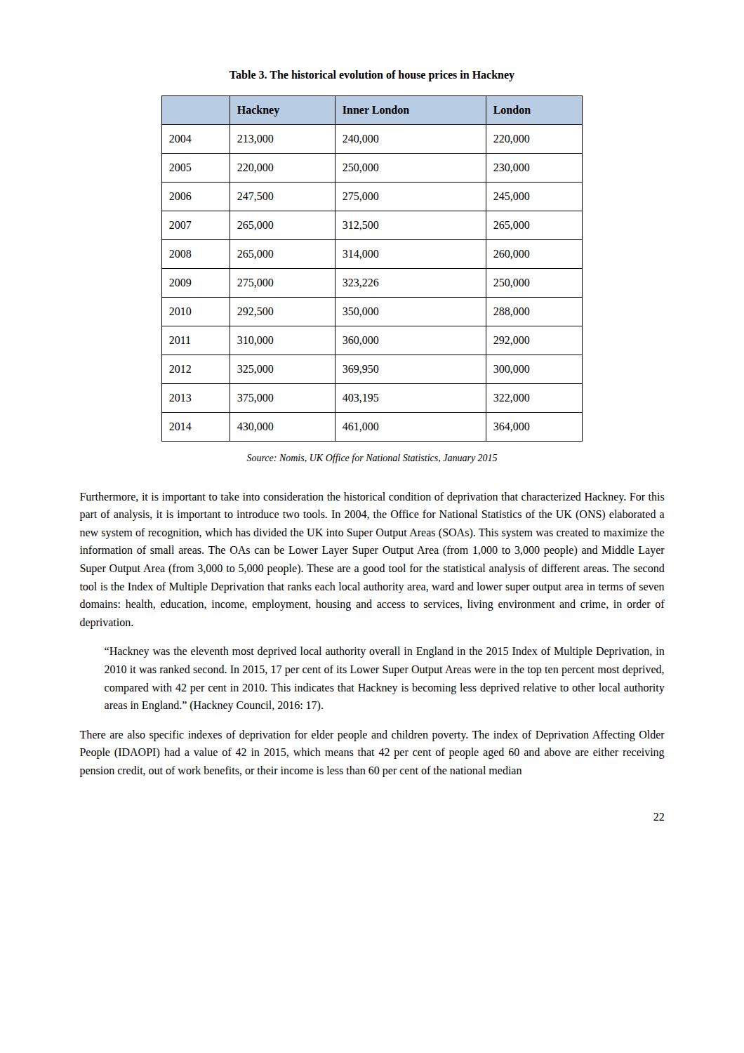Table 3. The historical evolution of house prices in Hackney
| | Hackney | Inner London | London |
| --- | --- | --- | --- |
| 2004 | 213,000 | 240,000 | 220,000 |
| 2005 | 220,000 | 250,000 | 230,000 |
| 2006 | 247,500 | 275,000 | 245,000 |
| 2007 | 265,000 | 312,500 | 265,000 |
| 2008 | 265,000 | 314,000 | 260,000 |
| 2009 | 275,000 | 323,226 | 250,000 |
| 2010 | 292,500 | 350,000 | 288,000 |
| 2011 | 310,000 | 360,000 | 292,000 |
| 2012 | 325,000 | 369,950 | 300,000 |
| 2013 | 375,000 | 403,195 | 322,000 |
| 2014 | 430,000 | 461,000 | 364,000 |
Source: Nomis, UK Office for National Statistics, January 2015
Furthermore, it is important to take into consideration the historical condition of deprivation that characterized Hackney. For this part of analysis, it is important to introduce two tools. In 2004, the Office for National Statistics of the UK (ONS) elaborated a new system of recognition, which has divided the UK into Super Output Areas (SOAs). This system was created to maximize the information of small areas. The OAs can be Lower Layer Super Output Area (from 1,000 to 3,000 people) and Middle Layer Super Output Area (from 3,000 to 5,000 people). These are a good tool for the statistical analysis of different areas. The second tool is the Index of Multiple Deprivation that ranks each local authority area, ward and lower super output area in terms of seven domains: health, education, income, employment, housing and access to services, living environment and crime, in order of deprivation.
“Hackney was the eleventh most deprived local authority overall in England in the 2015 Index of Multiple Deprivation, in 2010 it was ranked second. In 2015, 17 per cent of its Lower Super Output Areas were in the top ten percent most deprived, compared with 42 per cent in 2010. This indicates that Hackney is becoming less deprived relative to other local authority areas in England.” (Hackney Council, 2016: 17).
There are also specific indexes of deprivation for elder people and children poverty. The index of Deprivation Affecting Older People (IDAOPI) had a value of 42 in 2015, which means that 42 per cent of people aged 60 and above are either receiving pension credit, out of work benefits, or their income is less than 60 per cent of the national median
22